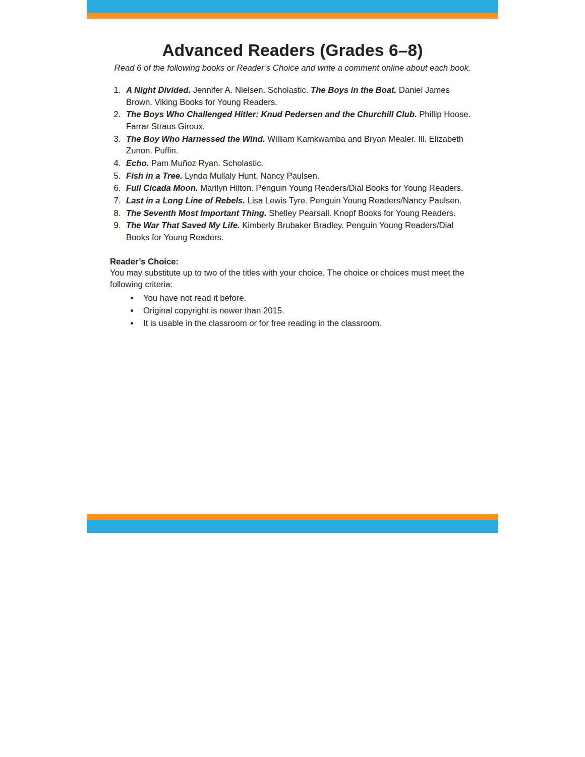Advanced Readers (Grades 6–8)
Read 6 of the following books or Reader’s Choice and write a comment online about each book.
A Night Divided. Jennifer A. Nielsen. Scholastic. The Boys in the Boat. Daniel James Brown. Viking Books for Young Readers.
The Boys Who Challenged Hitler: Knud Pedersen and the Churchill Club. Phillip Hoose. Farrar Straus Giroux.
The Boy Who Harnessed the Wind. William Kamkwamba and Bryan Mealer. Ill. Elizabeth Zunon. Puffin.
Echo. Pam Muñoz Ryan. Scholastic.
Fish in a Tree. Lynda Mullaly Hunt. Nancy Paulsen.
Full Cicada Moon. Marilyn Hilton. Penguin Young Readers/Dial Books for Young Readers.
Last in a Long Line of Rebels. Lisa Lewis Tyre. Penguin Young Readers/Nancy Paulsen.
The Seventh Most Important Thing. Shelley Pearsall. Knopf Books for Young Readers.
The War That Saved My Life. Kimberly Brubaker Bradley. Penguin Young Readers/Dial Books for Young Readers.
Reader’s Choice:
You may substitute up to two of the titles with your choice. The choice or choices must meet the
following criteria:
You have not read it before.
Original copyright is newer than 2015.
It is usable in the classroom or for free reading in the classroom.